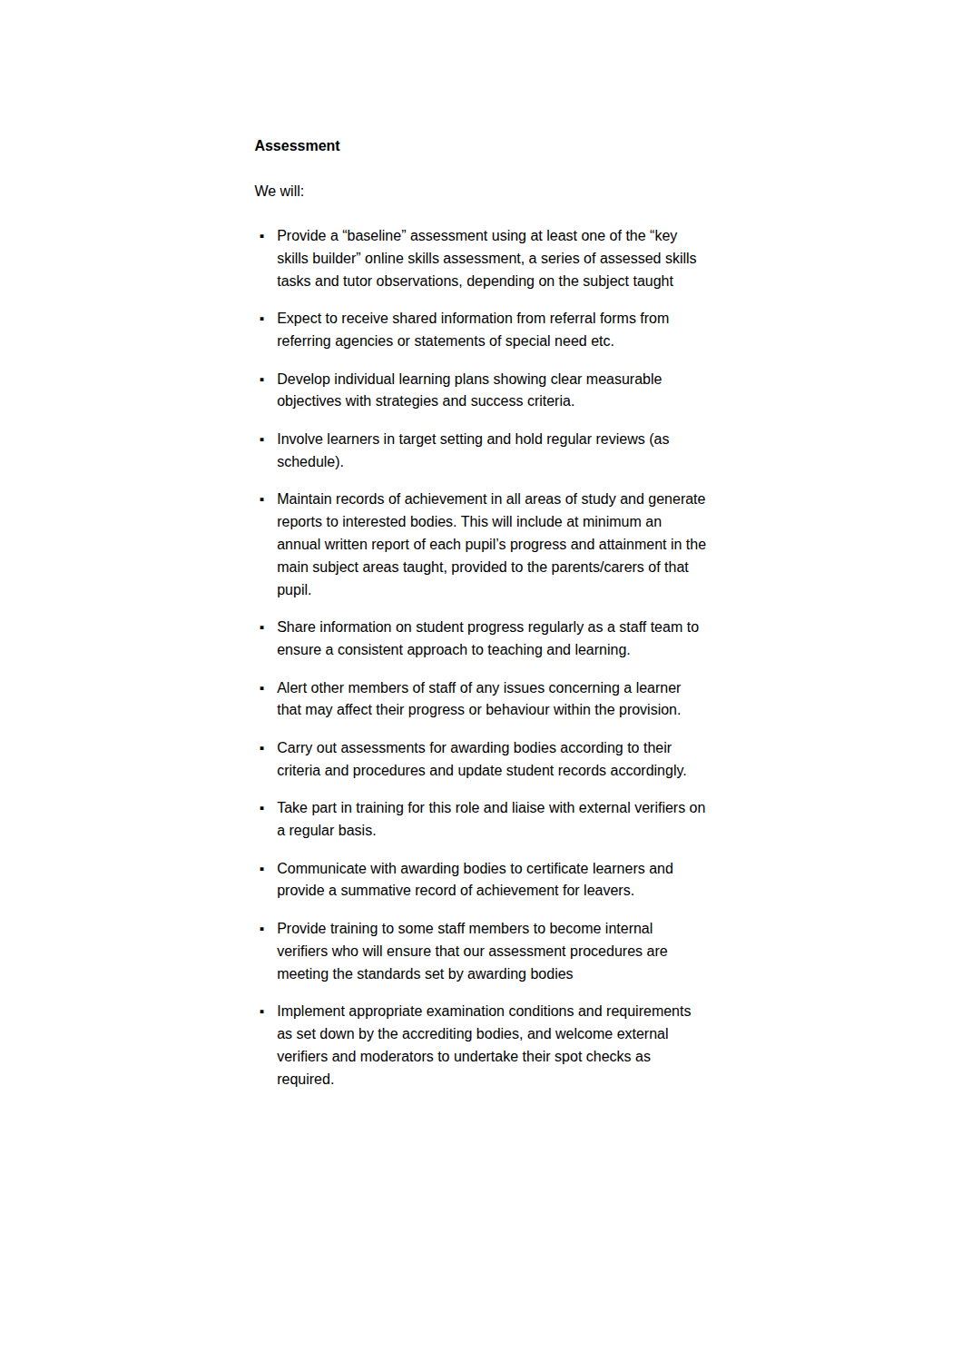Assessment
We will:
Provide a “baseline” assessment using at least one of the “key skills builder” online skills assessment, a series of assessed skills tasks and tutor observations, depending on the subject taught
Expect to receive shared information from referral forms from referring agencies or statements of special need etc.
Develop individual learning plans showing clear measurable objectives with strategies and success criteria.
Involve learners in target setting and hold regular reviews (as schedule).
Maintain records of achievement in all areas of study and generate reports to interested bodies. This will include at minimum an annual written report of each pupil’s progress and attainment in the main subject areas taught, provided to the parents/carers of that pupil.
Share information on student progress regularly as a staff team to ensure a consistent approach to teaching and learning.
Alert other members of staff of any issues concerning a learner that may affect their progress or behaviour within the provision.
Carry out assessments for awarding bodies according to their criteria and procedures and update student records accordingly.
Take part in training for this role and liaise with external verifiers on a regular basis.
Communicate with awarding bodies to certificate learners and provide a summative record of achievement for leavers.
Provide training to some staff members to become internal verifiers who will ensure that our assessment procedures are meeting the standards set by awarding bodies
Implement appropriate examination conditions and requirements as set down by the accrediting bodies, and welcome external verifiers and moderators to undertake their spot checks as required.